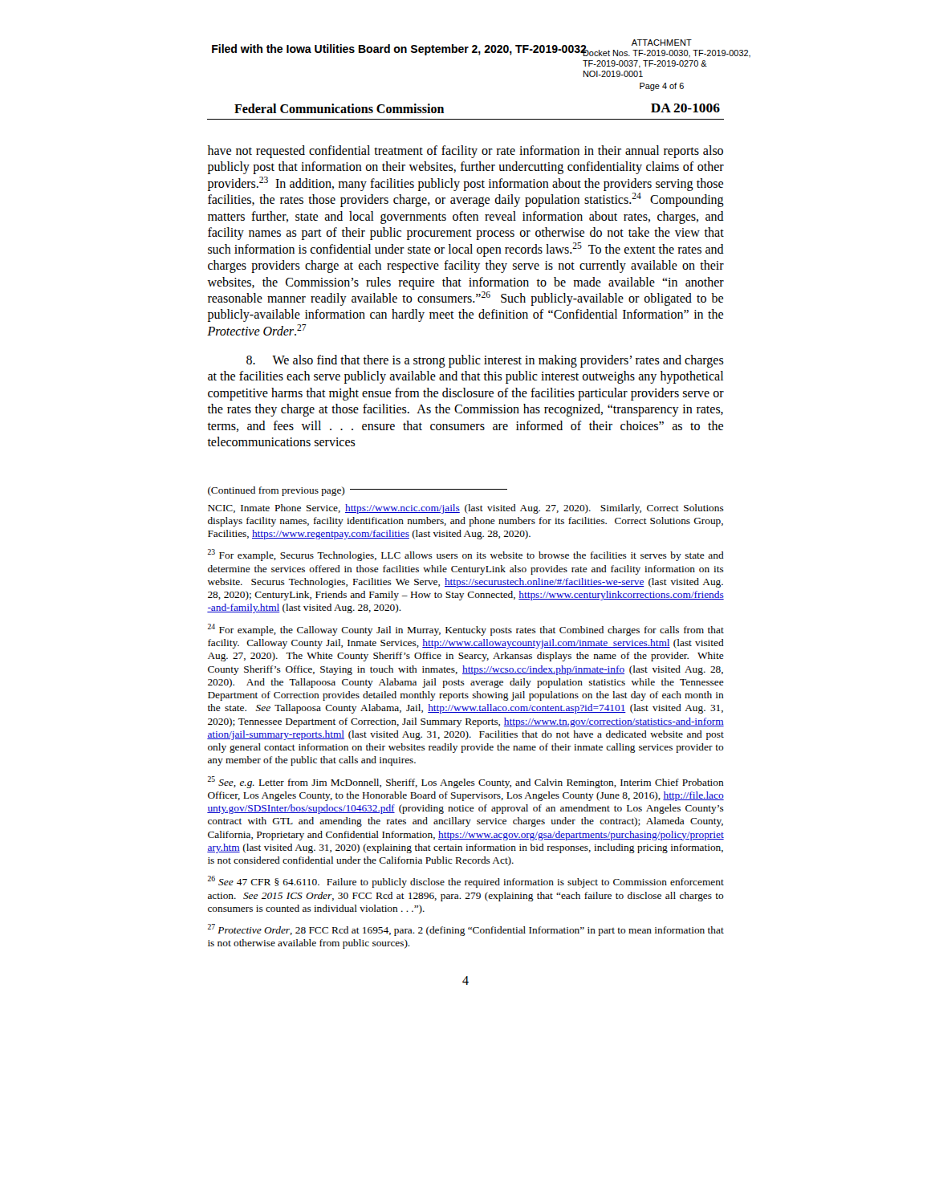Filed with the Iowa Utilities Board on September 2, 2020, TF-2019-0032
ATTACHMENT
Docket Nos. TF-2019-0030, TF-2019-0032,
TF-2019-0037, TF-2019-0270 &
NOI-2019-0001
Page 4 of 6
Federal Communications Commission
DA 20-1006
have not requested confidential treatment of facility or rate information in their annual reports also publicly post that information on their websites, further undercutting confidentiality claims of other providers.23 In addition, many facilities publicly post information about the providers serving those facilities, the rates those providers charge, or average daily population statistics.24 Compounding matters further, state and local governments often reveal information about rates, charges, and facility names as part of their public procurement process or otherwise do not take the view that such information is confidential under state or local open records laws.25 To the extent the rates and charges providers charge at each respective facility they serve is not currently available on their websites, the Commission’s rules require that information to be made available “in another reasonable manner readily available to consumers.”26 Such publicly-available or obligated to be publicly-available information can hardly meet the definition of “Confidential Information” in the Protective Order.27
8. We also find that there is a strong public interest in making providers’ rates and charges at the facilities each serve publicly available and that this public interest outweighs any hypothetical competitive harms that might ensue from the disclosure of the facilities particular providers serve or the rates they charge at those facilities. As the Commission has recognized, “transparency in rates, terms, and fees will . . . ensure that consumers are informed of their choices” as to the telecommunications services
(Continued from previous page)
NCIC, Inmate Phone Service, https://www.ncic.com/jails (last visited Aug. 27, 2020). Similarly, Correct Solutions displays facility names, facility identification numbers, and phone numbers for its facilities. Correct Solutions Group, Facilities, https://www.regentpay.com/facilities (last visited Aug. 28, 2020).
23 For example, Securus Technologies, LLC allows users on its website to browse the facilities it serves by state and determine the services offered in those facilities while CenturyLink also provides rate and facility information on its website. Securus Technologies, Facilities We Serve, https://securustech.online/#/facilities-we-serve (last visited Aug. 28, 2020); CenturyLink, Friends and Family – How to Stay Connected, https://www.centurylinkcorrections.com/friends-and-family.html (last visited Aug. 28, 2020).
24 For example, the Calloway County Jail in Murray, Kentucky posts rates that Combined charges for calls from that facility. Calloway County Jail, Inmate Services, http://www.callowaycountyjail.com/inmate_services.html (last visited Aug. 27, 2020). The White County Sheriff’s Office in Searcy, Arkansas displays the name of the provider. White County Sheriff’s Office, Staying in touch with inmates, https://wcso.cc/index.php/inmate-info (last visited Aug. 28, 2020). And the Tallapoosa County Alabama jail posts average daily population statistics while the Tennessee Department of Correction provides detailed monthly reports showing jail populations on the last day of each month in the state. See Tallapoosa County Alabama, Jail, http://www.tallaco.com/content.asp?id=74101 (last visited Aug. 31, 2020); Tennessee Department of Correction, Jail Summary Reports, https://www.tn.gov/correction/statistics-and-information/jail-summary-reports.html (last visited Aug. 31, 2020). Facilities that do not have a dedicated website and post only general contact information on their websites readily provide the name of their inmate calling services provider to any member of the public that calls and inquires.
25 See, e.g. Letter from Jim McDonnell, Sheriff, Los Angeles County, and Calvin Remington, Interim Chief Probation Officer, Los Angeles County, to the Honorable Board of Supervisors, Los Angeles County (June 8, 2016), http://file.lacounty.gov/SDSInter/bos/supdocs/104632.pdf (providing notice of approval of an amendment to Los Angeles County’s contract with GTL and amending the rates and ancillary service charges under the contract); Alameda County, California, Proprietary and Confidential Information, https://www.acgov.org/gsa/departments/purchasing/policy/proprietary.htm (last visited Aug. 31, 2020) (explaining that certain information in bid responses, including pricing information, is not considered confidential under the California Public Records Act).
26 See 47 CFR § 64.6110. Failure to publicly disclose the required information is subject to Commission enforcement action. See 2015 ICS Order, 30 FCC Rcd at 12896, para. 279 (explaining that “each failure to disclose all charges to consumers is counted as individual violation . . .”).
27 Protective Order, 28 FCC Rcd at 16954, para. 2 (defining “Confidential Information” in part to mean information that is not otherwise available from public sources).
4